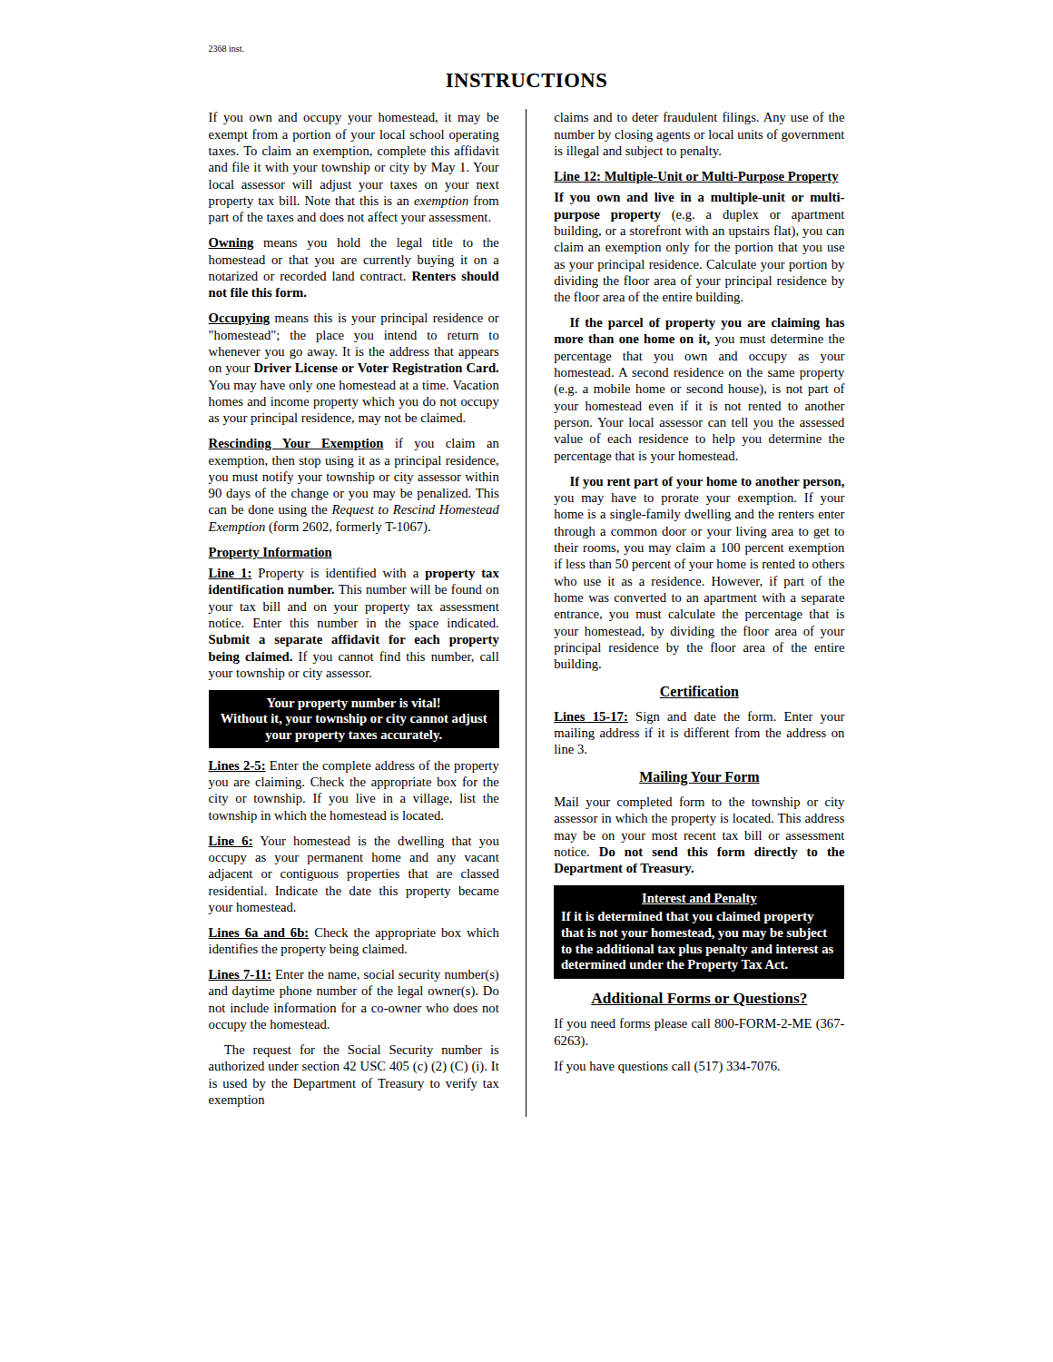2368 inst.
INSTRUCTIONS
If you own and occupy your homestead, it may be exempt from a portion of your local school operating taxes. To claim an exemption, complete this affidavit and file it with your township or city by May 1. Your local assessor will adjust your taxes on your next property tax bill. Note that this is an exemption from part of the taxes and does not affect your assessment.
Owning means you hold the legal title to the homestead or that you are currently buying it on a notarized or recorded land contract. Renters should not file this form.
Occupying means this is your principal residence or "homestead"; the place you intend to return to whenever you go away. It is the address that appears on your Driver License or Voter Registration Card. You may have only one homestead at a time. Vacation homes and income property which you do not occupy as your principal residence, may not be claimed.
Rescinding Your Exemption if you claim an exemption, then stop using it as a principal residence, you must notify your township or city assessor within 90 days of the change or you may be penalized. This can be done using the Request to Rescind Homestead Exemption (form 2602, formerly T-1067).
Property Information
Line 1: Property is identified with a property tax identification number. This number will be found on your tax bill and on your property tax assessment notice. Enter this number in the space indicated. Submit a separate affidavit for each property being claimed. If you cannot find this number, call your township or city assessor.
Your property number is vital!
Without it, your township or city cannot adjust your property taxes accurately.
Lines 2-5: Enter the complete address of the property you are claiming. Check the appropriate box for the city or township. If you live in a village, list the township in which the homestead is located.
Line 6: Your homestead is the dwelling that you occupy as your permanent home and any vacant adjacent or contiguous properties that are classed residential. Indicate the date this property became your homestead.
Lines 6a and 6b: Check the appropriate box which identifies the property being claimed.
Lines 7-11: Enter the name, social security number(s) and daytime phone number of the legal owner(s). Do not include information for a co-owner who does not occupy the homestead.
The request for the Social Security number is authorized under section 42 USC 405 (c) (2) (C) (i). It is used by the Department of Treasury to verify tax exemption
claims and to deter fraudulent filings. Any use of the number by closing agents or local units of government is illegal and subject to penalty.
Line 12: Multiple-Unit or Multi-Purpose Property
If you own and live in a multiple-unit or multi-purpose property (e.g. a duplex or apartment building, or a storefront with an upstairs flat), you can claim an exemption only for the portion that you use as your principal residence. Calculate your portion by dividing the floor area of your principal residence by the floor area of the entire building.
If the parcel of property you are claiming has more than one home on it, you must determine the percentage that you own and occupy as your homestead. A second residence on the same property (e.g. a mobile home or second house), is not part of your homestead even if it is not rented to another person. Your local assessor can tell you the assessed value of each residence to help you determine the percentage that is your homestead.
If you rent part of your home to another person, you may have to prorate your exemption. If your home is a single-family dwelling and the renters enter through a common door or your living area to get to their rooms, you may claim a 100 percent exemption if less than 50 percent of your home is rented to others who use it as a residence. However, if part of the home was converted to an apartment with a separate entrance, you must calculate the percentage that is your homestead, by dividing the floor area of your principal residence by the floor area of the entire building.
Certification
Lines 15-17: Sign and date the form. Enter your mailing address if it is different from the address on line 3.
Mailing Your Form
Mail your completed form to the township or city assessor in which the property is located. This address may be on your most recent tax bill or assessment notice. Do not send this form directly to the Department of Treasury.
Interest and Penalty
If it is determined that you claimed property that is not your homestead, you may be subject to the additional tax plus penalty and interest as determined under the Property Tax Act.
Additional Forms or Questions?
If you need forms please call 800-FORM-2-ME (367-6263).
If you have questions call (517) 334-7076.